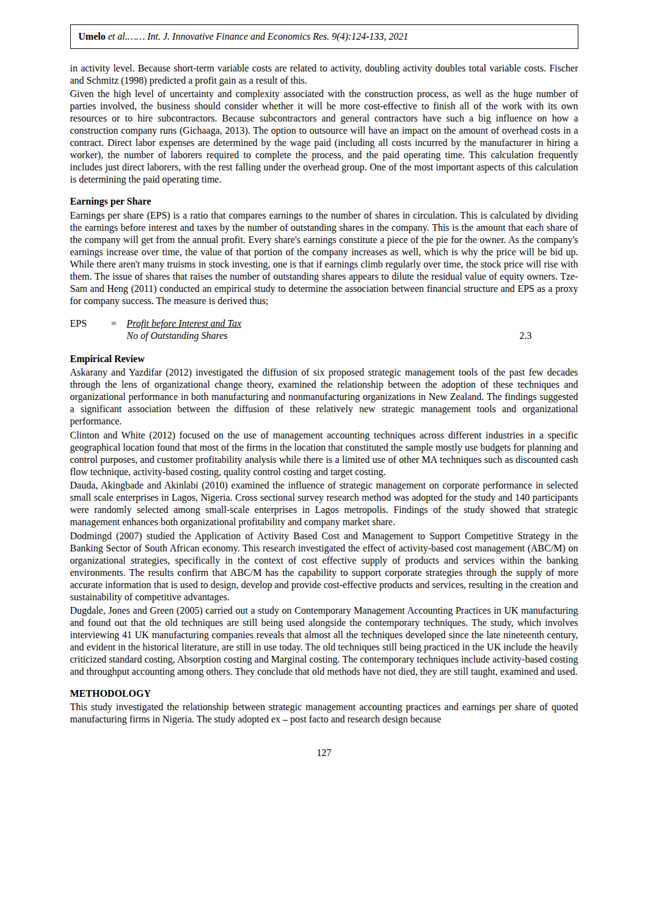Umelo et al.…… Int. J. Innovative Finance and Economics Res. 9(4):124-133, 2021
in activity level. Because short-term variable costs are related to activity, doubling activity doubles total variable costs. Fischer and Schmitz (1998) predicted a profit gain as a result of this.
Given the high level of uncertainty and complexity associated with the construction process, as well as the huge number of parties involved, the business should consider whether it will be more cost-effective to finish all of the work with its own resources or to hire subcontractors. Because subcontractors and general contractors have such a big influence on how a construction company runs (Gichaaga, 2013). The option to outsource will have an impact on the amount of overhead costs in a contract. Direct labor expenses are determined by the wage paid (including all costs incurred by the manufacturer in hiring a worker), the number of laborers required to complete the process, and the paid operating time. This calculation frequently includes just direct laborers, with the rest falling under the overhead group. One of the most important aspects of this calculation is determining the paid operating time.
Earnings per Share
Earnings per share (EPS) is a ratio that compares earnings to the number of shares in circulation. This is calculated by dividing the earnings before interest and taxes by the number of outstanding shares in the company. This is the amount that each share of the company will get from the annual profit. Every share's earnings constitute a piece of the pie for the owner. As the company's earnings increase over time, the value of that portion of the company increases as well, which is why the price will be bid up. While there aren't many truisms in stock investing, one is that if earnings climb regularly over time, the stock price will rise with them. The issue of shares that raises the number of outstanding shares appears to dilute the residual value of equity owners. Tze-Sam and Heng (2011) conducted an empirical study to determine the association between financial structure and EPS as a proxy for company success. The measure is derived thus;
| EPS | = | Profit before Interest and Tax | |
| | | No of Outstanding Shares | 2.3 |
Empirical Review
Askarany and Yazdifar (2012) investigated the diffusion of six proposed strategic management tools of the past few decades through the lens of organizational change theory, examined the relationship between the adoption of these techniques and organizational performance in both manufacturing and nonmanufacturing organizations in New Zealand. The findings suggested a significant association between the diffusion of these relatively new strategic management tools and organizational performance.
Clinton and White (2012) focused on the use of management accounting techniques across different industries in a specific geographical location found that most of the firms in the location that constituted the sample mostly use budgets for planning and control purposes, and customer profitability analysis while there is a limited use of other MA techniques such as discounted cash flow technique, activity-based costing, quality control costing and target costing.
Dauda, Akingbade and Akinlabi (2010) examined the influence of strategic management on corporate performance in selected small scale enterprises in Lagos, Nigeria. Cross sectional survey research method was adopted for the study and 140 participants were randomly selected among small-scale enterprises in Lagos metropolis. Findings of the study showed that strategic management enhances both organizational profitability and company market share.
Dodmingd (2007) studied the Application of Activity Based Cost and Management to Support Competitive Strategy in the Banking Sector of South African economy. This research investigated the effect of activity-based cost management (ABC/M) on organizational strategies, specifically in the context of cost effective supply of products and services within the banking environments. The results confirm that ABC/M has the capability to support corporate strategies through the supply of more accurate information that is used to design, develop and provide cost-effective products and services, resulting in the creation and sustainability of competitive advantages.
Dugdale, Jones and Green (2005) carried out a study on Contemporary Management Accounting Practices in UK manufacturing and found out that the old techniques are still being used alongside the contemporary techniques. The study, which involves interviewing 41 UK manufacturing companies reveals that almost all the techniques developed since the late nineteenth century, and evident in the historical literature, are still in use today. The old techniques still being practiced in the UK include the heavily criticized standard costing, Absorption costing and Marginal costing. The contemporary techniques include activity-based costing and throughput accounting among others. They conclude that old methods have not died, they are still taught, examined and used.
METHODOLOGY
This study investigated the relationship between strategic management accounting practices and earnings per share of quoted manufacturing firms in Nigeria. The study adopted ex – post facto and research design because
127